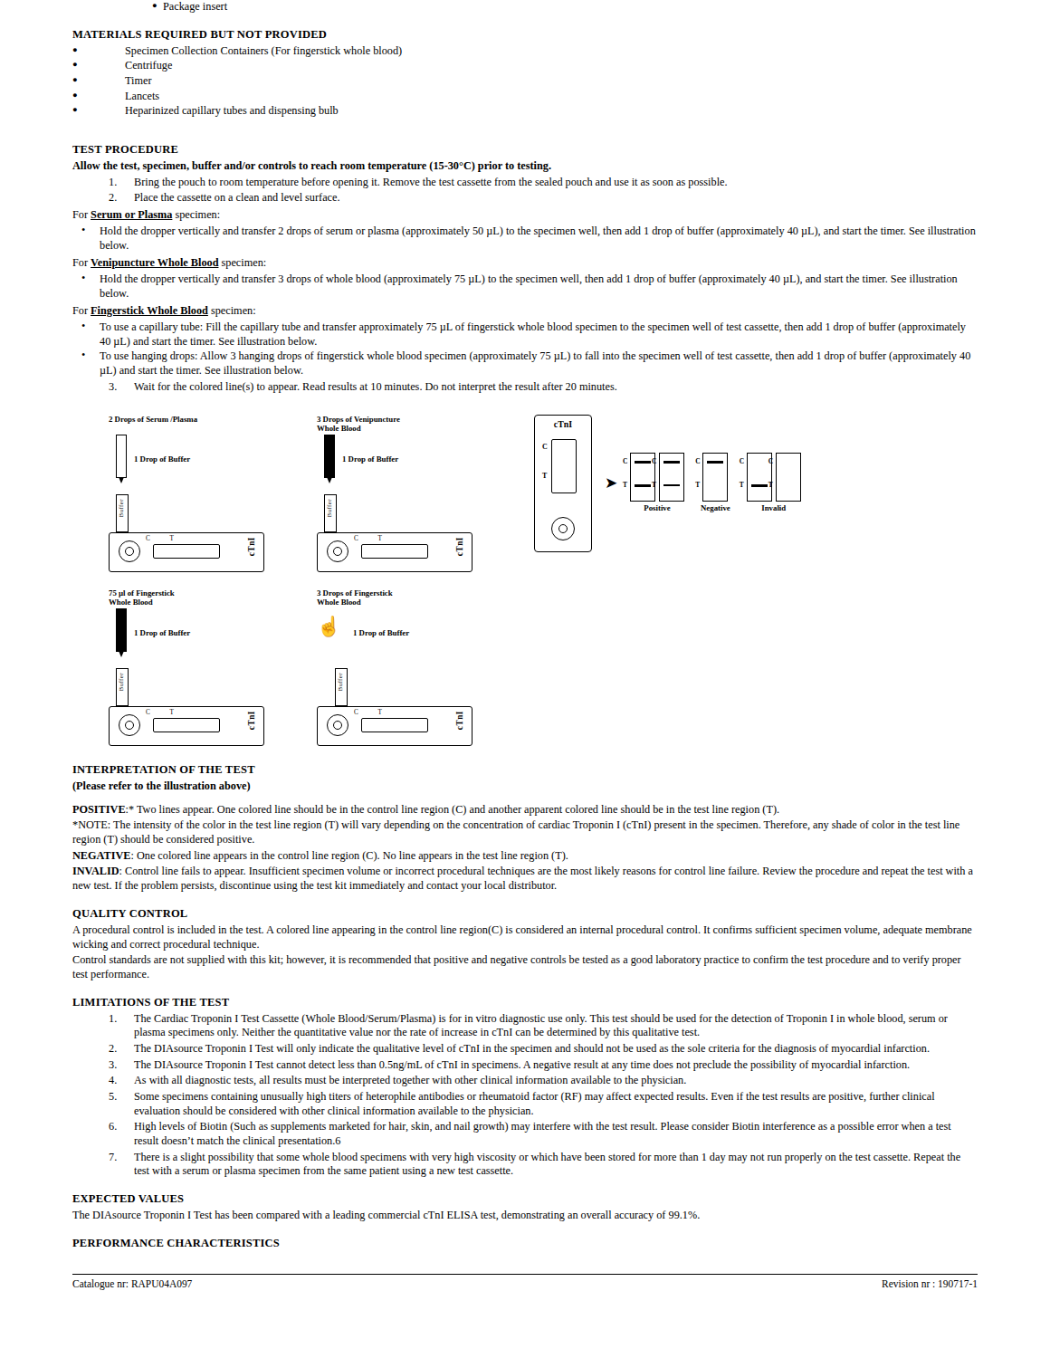Package insert
MATERIALS REQUIRED BUT NOT PROVIDED
Specimen Collection Containers (For fingerstick whole blood)
Centrifuge
Timer
Lancets
Heparinized capillary tubes and dispensing bulb
TEST PROCEDURE
Allow the test, specimen, buffer and/or controls to reach room temperature (15-30°C) prior to testing.
Bring the pouch to room temperature before opening it. Remove the test cassette from the sealed pouch and use it as soon as possible.
Place the cassette on a clean and level surface.
For Serum or Plasma specimen:
Hold the dropper vertically and transfer 2 drops of serum or plasma (approximately 50 µL) to the specimen well, then add 1 drop of buffer (approximately 40 µL), and start the timer. See illustration below.
For Venipuncture Whole Blood specimen:
Hold the dropper vertically and transfer 3 drops of whole blood (approximately 75 µL) to the specimen well, then add 1 drop of buffer (approximately 40 µL), and start the timer. See illustration below.
For Fingerstick Whole Blood specimen:
To use a capillary tube: Fill the capillary tube and transfer approximately 75 µL of fingerstick whole blood specimen to the specimen well of test cassette, then add 1 drop of buffer (approximately 40 µL) and start the timer. See illustration below.
To use hanging drops: Allow 3 hanging drops of fingerstick whole blood specimen (approximately 75 µL) to fall into the specimen well of test cassette, then add 1 drop of buffer (approximately 40 µL) and start the timer. See illustration below.
Wait for the colored line(s) to appear. Read results at 10 minutes. Do not interpret the result after 20 minutes.
2 Drops of Serum /Plasma
1 Drop of Buffer
Buffer
C T
cTnI
3 Drops of Venipuncture
Whole Blood
1 Drop of Buffer
Buffer
C T
cTnI
cTnI
C
T
➤
C
T
C
T
Positive
C
T
Negative
C
T
C
T
Invalid
75 µl of Fingerstick
Whole Blood
1 Drop of Buffer
Buffer
C T
cTnI
3 Drops of Fingerstick
Whole Blood
☝
1 Drop of Buffer
Buffer
C T
cTnI
INTERPRETATION OF THE TEST
(Please refer to the illustration above)
POSITIVE:* Two lines appear. One colored line should be in the control line region (C) and another apparent colored line should be in the test line region (T).
*NOTE: The intensity of the color in the test line region (T) will vary depending on the concentration of cardiac Troponin I (cTnI) present in the specimen. Therefore, any shade of color in the test line region (T) should be considered positive.
NEGATIVE: One colored line appears in the control line region (C). No line appears in the test line region (T).
INVALID: Control line fails to appear. Insufficient specimen volume or incorrect procedural techniques are the most likely reasons for control line failure. Review the procedure and repeat the test with a new test. If the problem persists, discontinue using the test kit immediately and contact your local distributor.
QUALITY CONTROL
A procedural control is included in the test. A colored line appearing in the control line region(C) is considered an internal procedural control. It confirms sufficient specimen volume, adequate membrane wicking and correct procedural technique.
Control standards are not supplied with this kit; however, it is recommended that positive and negative controls be tested as a good laboratory practice to confirm the test procedure and to verify proper test performance.
LIMITATIONS OF THE TEST
The Cardiac Troponin I Test Cassette (Whole Blood/Serum/Plasma) is for in vitro diagnostic use only. This test should be used for the detection of Troponin I in whole blood, serum or plasma specimens only. Neither the quantitative value nor the rate of increase in cTnI can be determined by this qualitative test.
The DIAsource Troponin I Test will only indicate the qualitative level of cTnI in the specimen and should not be used as the sole criteria for the diagnosis of myocardial infarction.
The DIAsource Troponin I Test cannot detect less than 0.5ng/mL of cTnI in specimens. A negative result at any time does not preclude the possibility of myocardial infarction.
As with all diagnostic tests, all results must be interpreted together with other clinical information available to the physician.
Some specimens containing unusually high titers of heterophile antibodies or rheumatoid factor (RF) may affect expected results. Even if the test results are positive, further clinical evaluation should be considered with other clinical information available to the physician.
High levels of Biotin (Such as supplements marketed for hair, skin, and nail growth) may interfere with the test result. Please consider Biotin interference as a possible error when a test result doesn’t match the clinical presentation.6
There is a slight possibility that some whole blood specimens with very high viscosity or which have been stored for more than 1 day may not run properly on the test cassette. Repeat the test with a serum or plasma specimen from the same patient using a new test cassette.
EXPECTED VALUES
The DIAsource Troponin I Test has been compared with a leading commercial cTnI ELISA test, demonstrating an overall accuracy of 99.1%.
PERFORMANCE CHARACTERISTICS
Catalogue nr: RAPU04A097
Revision nr : 190717-1